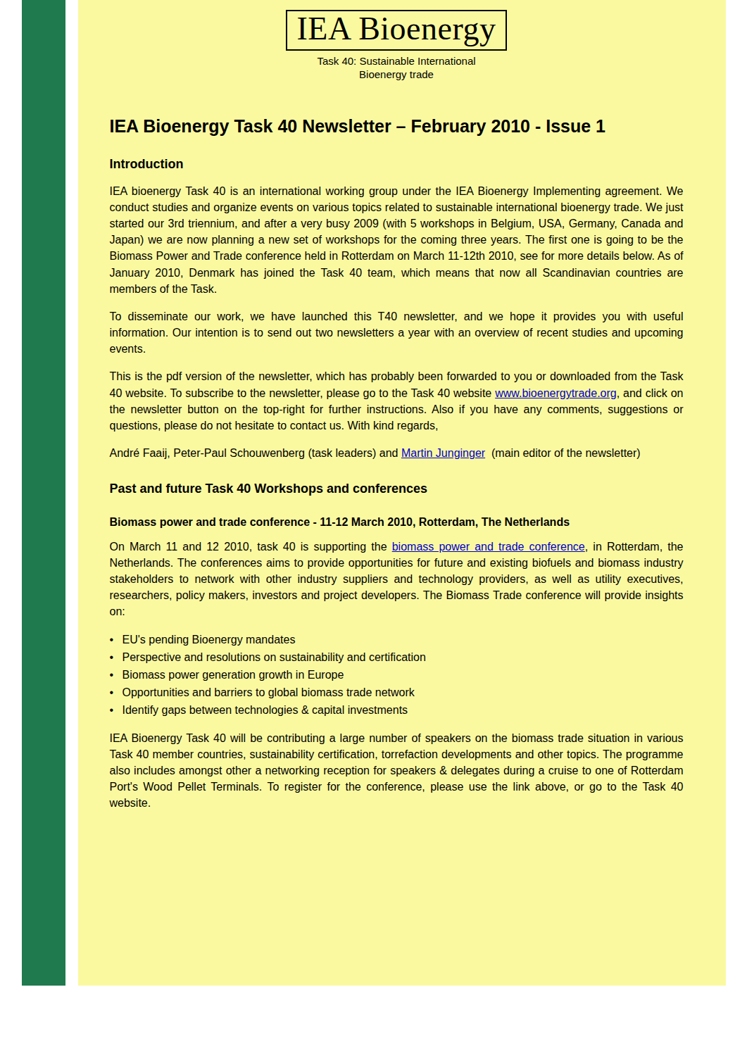IEA Bioenergy
Task 40: Sustainable International
Bioenergy trade
IEA Bioenergy Task 40 Newsletter – February 2010 - Issue 1
Introduction
IEA bioenergy Task 40 is an international working group under the IEA Bioenergy Implementing agreement. We conduct studies and organize events on various topics related to sustainable international bioenergy trade. We just started our 3rd triennium, and after a very busy 2009 (with 5 workshops in Belgium, USA, Germany, Canada and Japan) we are now planning a new set of workshops for the coming three years. The first one is going to be the Biomass Power and Trade conference held in Rotterdam on March 11-12th 2010, see for more details below. As of January 2010, Denmark has joined the Task 40 team, which means that now all Scandinavian countries are members of the Task.
To disseminate our work, we have launched this T40 newsletter, and we hope it provides you with useful information. Our intention is to send out two newsletters a year with an overview of recent studies and upcoming events.
This is the pdf version of the newsletter, which has probably been forwarded to you or downloaded from the Task 40 website. To subscribe to the newsletter, please go to the Task 40 website www.bioenergytrade.org, and click on the newsletter button on the top-right for further instructions. Also if you have any comments, suggestions or questions, please do not hesitate to contact us. With kind regards,
André Faaij, Peter-Paul Schouwenberg (task leaders) and Martin Junginger (main editor of the newsletter)
Past and future Task 40 Workshops and conferences
Biomass power and trade conference - 11-12 March 2010, Rotterdam, The Netherlands
On March 11 and 12 2010, task 40 is supporting the biomass power and trade conference, in Rotterdam, the Netherlands. The conferences aims to provide opportunities for future and existing biofuels and biomass industry stakeholders to network with other industry suppliers and technology providers, as well as utility executives, researchers, policy makers, investors and project developers. The Biomass Trade conference will provide insights on:
EU's pending Bioenergy mandates
Perspective and resolutions on sustainability and certification
Biomass power generation growth in Europe
Opportunities and barriers to global biomass trade network
Identify gaps between technologies & capital investments
IEA Bioenergy Task 40 will be contributing a large number of speakers on the biomass trade situation in various Task 40 member countries, sustainability certification, torrefaction developments and other topics. The programme also includes amongst other a networking reception for speakers & delegates during a cruise to one of Rotterdam Port's Wood Pellet Terminals. To register for the conference, please use the link above, or go to the Task 40 website.